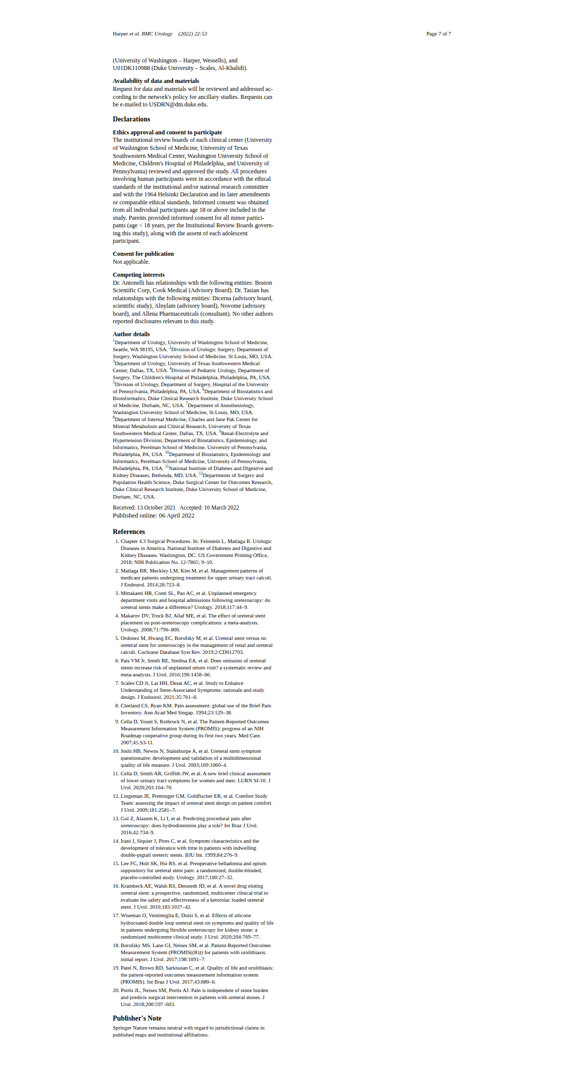Harper et al. BMC Urology(2022) 22:53
Page 7 of 7
(University of Washington – Harper, Wessells), and U01DK110988 (Duke University – Scales, Al-Khalidi).
Availability of data and materials
Request for data and materials will be reviewed and addressed according to the network's policy for ancillary studies. Requests can be e-mailed to USDRN@dm.duke.edu.
Declarations
Ethics approval and consent to participate
The institutional review boards of each clinical center (University of Washington School of Medicine, University of Texas Southwestern Medical Center, Washington University School of Medicine, Children's Hospital of Philadelphia, and University of Pennsylvania) reviewed and approved the study. All procedures involving human participants were in accordance with the ethical standards of the institutional and/or national research committee and with the 1964 Helsinki Declaration and its later amendments or comparable ethical standards. Informed consent was obtained from all individual participants age 18 or above included in the study. Parents provided informed consent for all minor participants (age < 18 years, per the Institutional Review Boards governing this study), along with the assent of each adolescent participant.
Consent for publication
Not applicable.
Competing interests
Dr. Antonelli has relationships with the following entities: Boston Scientific Corp, Cook Medical (Advisory Board). Dr. Tasian has relationships with the following entities: Dicerna (advisory board, scientific study), Alnylam (advisory board), Novome (advisory board), and Allena Pharmaceuticals (consultant). No other authors reported disclosures relevant to this study.
Author details
1Department of Urology, University of Washington School of Medicine, Seattle, WA 98195, USA. 2Division of Urologic Surgery, Department of Surgery, Washington University School of Medicine, St Louis, MO, USA. 3Department of Urology, University of Texas Southwestern Medical Center, Dallas, TX, USA. 4Division of Pediatric Urology, Department of Surgery, The Children's Hospital of Philadelphia, Philadelphia, PA, USA. 5Division of Urology, Department of Surgery, Hospital of the University of Pennsylvania, Philadelphia, PA, USA. 6Department of Biostatistics and Bioinformatics, Duke Clinical Research Institute, Duke University School of Medicine, Durham, NC, USA. 7Department of Anesthesiology, Washington University School of Medicine, St Louis, MO, USA. 8Department of Internal Medicine, Charles and Jane Pak Center for Mineral Metabolism and Clinical Research, University of Texas Southwestern Medical Center, Dallas, TX, USA. 9Renal-Electrolyte and Hypertension Division, Department of Biostatistics, Epidemiology, and Informatics, Perelman School of Medicine, University of Pennsylvania, Philadelphia, PA, USA. 10Department of Biostatistics, Epidemiology and Informatics, Perelman School of Medicine, University of Pennsylvania, Philadelphia, PA, USA. 11National Institute of Diabetes and Digestive and Kidney Diseases, Bethesda, MD, USA. 12Departments of Surgery and Population Health Science, Duke Surgical Center for Outcomes Research, Duke Clinical Research Institute, Duke University School of Medicine, Durham, NC, USA.
Received: 13 October 2021 Accepted: 10 March 2022
Published online: 06 April 2022
References
Chapter 4.3 Surgical Procedures. In: Feinstein L, Matlaga B. Urologic Diseases in America. National Institute of Diabetes and Digestive and Kidney Diseases. Washington, DC: US Government Printing Office, 2018; NIH Publication No. 12-7865; 9–10.
Matlaga BR, Meckley LM, Kim M, et al. Management patterns of medicare patients undergoing treatment for upper urinary tract calculi. J Endourol. 2014;28:723–8.
Mittakanti HR, Conti SL, Pao AC, et al. Unplanned emergency department visits and hospital admissions following ureteroscopy: do ureteral stents make a difference? Urology. 2018;117:44–9.
Makarov DV, Trock BJ, Allaf ME, et al. The effect of ureteral stent placement on post-ureteroscopy complications: a meta-analysis. Urology. 2008;71:796–800.
Ordonez M, Hwang EC, Borofsky M, et al. Ureteral stent versus no ureteral stent for ureteroscopy in the management of renal and ureteral calculi. Cochrane Database Syst Rev. 2019;2:CD012703.
Pais VM Jr, Smith RE, Stedina EA, et al. Does omission of ureteral stents increase risk of unplanned return visit? a systematic review and meta-analysis. J Urol. 2016;196:1458–66.
Scales CD Jr, Lai HH, Desai AC, et al. Study to Enhance Understanding of Stent-Associated Symptoms: rationale and study design. J Endourol. 2021;35:761–8.
Cleeland CS, Ryan KM. Pain assessment: global use of the Brief Pain Inventory. Ann Acad Med Singap. 1994;23:129–38.
Cella D, Yount S, Rothrock N, et al. The Patient-Reported Outcomes Measurement Information System (PROMIS): progress of an NIH Roadmap cooperative group during its first two years. Med Care. 2007;45:S3-11.
Joshi HB, Newns N, Stainthorpe A, et al. Ureteral stent symptom questionnaire: development and validation of a multidimensional quality of life measure. J Urol. 2003;169:1060–4.
Cella D, Smith AR, Griffith JW, et al. A new brief clinical assessment of lower urinary tract symptoms for women and men: LURN SI-10. J Urol. 2020;203:164–70.
Lingeman JE, Preminger GM, Goldfischer ER, et al. Comfort Study Team: assessing the impact of ureteral stent design on patient comfort. J Urol. 2009;181:2581–7.
Gul Z, Alazem K, Li I, et al. Predicting procedural pain after ureteroscopy: does hydrodistention play a role? Int Braz J Urol. 2016;42:734–9.
Irani J, Siquier J, Pires C, et al. Symptom characteristics and the development of tolerance with time in patients with indwelling double-pigtail ureteric stents. BJU Int. 1999;84:276–9.
Lee FC, Holt SK, Hsi RS, et al. Preoperative belladonna and opium suppository for ureteral stent pain: a randomized, double-blinded, placebo-controlled study. Urology. 2017;100:27–32.
Krambeck AE, Walsh RS, Denstedt JD, et al. A novel drug eluting ureteral stent: a prospective, randomized, multicenter clinical trial to evaluate the safety and effectiveness of a ketorolac loaded ureteral stent. J Urol. 2010;183:1037–42.
Wiseman O, Ventimiglia E, Doizi S, et al. Effects of silicone hydrocoated double loop ureteral stent on symptoms and quality of life in patients undergoing flexible ureteroscopy for kidney stone: a randomized multicentre clinical study. J Urol. 2020;204:769–77.
Borofsky MS, Lane GI, Neises SM, et al. Patient-Reported Outcomes Measurement System (PROMIS((R))) for patients with urolithiasis: initial report. J Urol. 2017;198:1091–7.
Patel N, Brown RD, Sarkissian C, et al. Quality of life and urolithiasis: the patient-reported outcomes measurement information system (PROMIS). Int Braz J Urol. 2017;43:880–6.
Portis JL, Neises SM, Portis AJ. Pain is independent of stone burden and predicts surgical intervention in patients with ureteral stones. J Urol. 2018;200:597–603.
Publisher's Note
Springer Nature remains neutral with regard to jurisdictional claims in published maps and institutional affiliations.